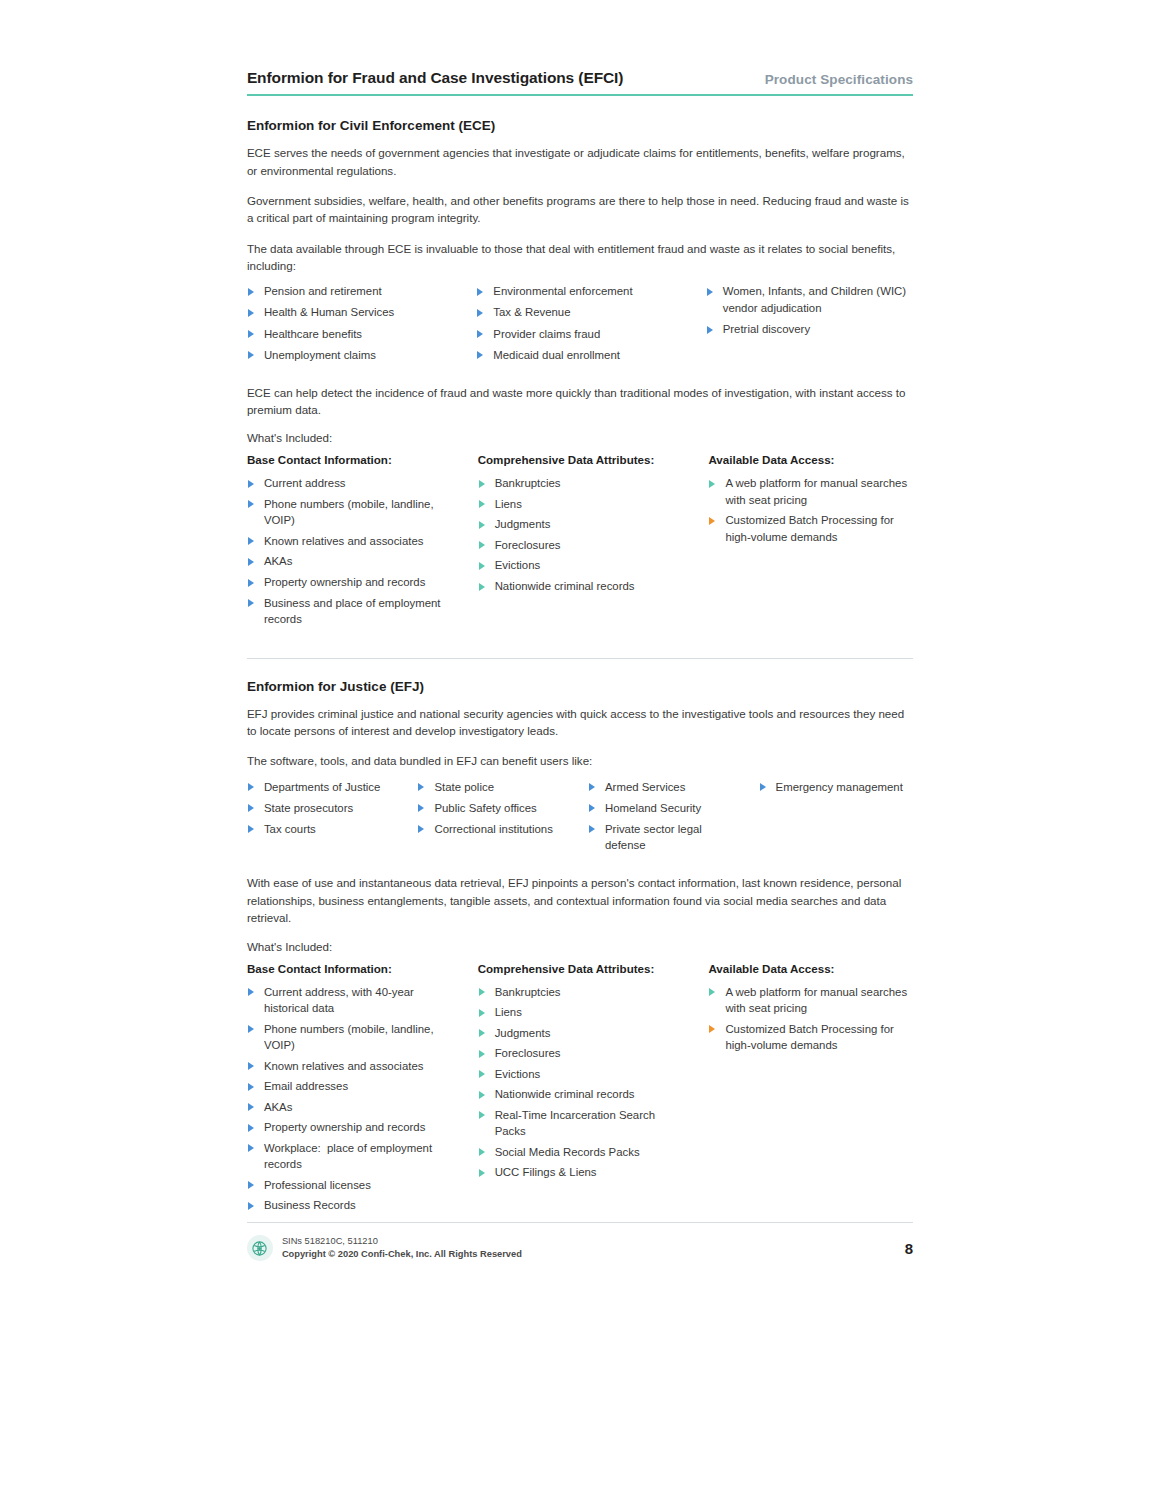Enformion for Fraud and Case Investigations (EFCI)
Product Specifications
Enformion for Civil Enforcement (ECE)
ECE serves the needs of government agencies that investigate or adjudicate claims for entitlements, benefits, welfare programs, or environmental regulations.
Government subsidies, welfare, health, and other benefits programs are there to help those in need. Reducing fraud and waste is a critical part of maintaining program integrity.
The data available through ECE is invaluable to those that deal with entitlement fraud and waste as it relates to social benefits, including:
Pension and retirement
Health & Human Services
Healthcare benefits
Unemployment claims
Environmental enforcement
Tax & Revenue
Provider claims fraud
Medicaid dual enrollment
Women, Infants, and Children (WIC) vendor adjudication
Pretrial discovery
ECE can help detect the incidence of fraud and waste more quickly than traditional modes of investigation, with instant access to premium data.
What's Included:
Base Contact Information:
Current address
Phone numbers (mobile, landline, VOIP)
Known relatives and associates
AKAs
Property ownership and records
Business and place of employment records
Comprehensive Data Attributes:
Bankruptcies
Liens
Judgments
Foreclosures
Evictions
Nationwide criminal records
Available Data Access:
A web platform for manual searches with seat pricing
Customized Batch Processing for high-volume demands
Enformion for Justice (EFJ)
EFJ provides criminal justice and national security agencies with quick access to the investigative tools and resources they need to locate persons of interest and develop investigatory leads.
The software, tools, and data bundled in EFJ can benefit users like:
Departments of Justice
State prosecutors
Tax courts
State police
Public Safety offices
Correctional institutions
Armed Services
Homeland Security
Private sector legal defense
Emergency management
With ease of use and instantaneous data retrieval, EFJ pinpoints a person's contact information, last known residence, personal relationships, business entanglements, tangible assets, and contextual information found via social media searches and data retrieval.
What's Included:
Base Contact Information:
Current address, with 40-year historical data
Phone numbers (mobile, landline, VOIP)
Known relatives and associates
Email addresses
AKAs
Property ownership and records
Workplace: place of employment records
Professional licenses
Business Records
Comprehensive Data Attributes:
Bankruptcies
Liens
Judgments
Foreclosures
Evictions
Nationwide criminal records
Real-Time Incarceration Search Packs
Social Media Records Packs
UCC Filings & Liens
Available Data Access:
A web platform for manual searches with seat pricing
Customized Batch Processing for high-volume demands
SINs 518210C, 511210
Copyright © 2020 Confi-Chek, Inc. All Rights Reserved
8